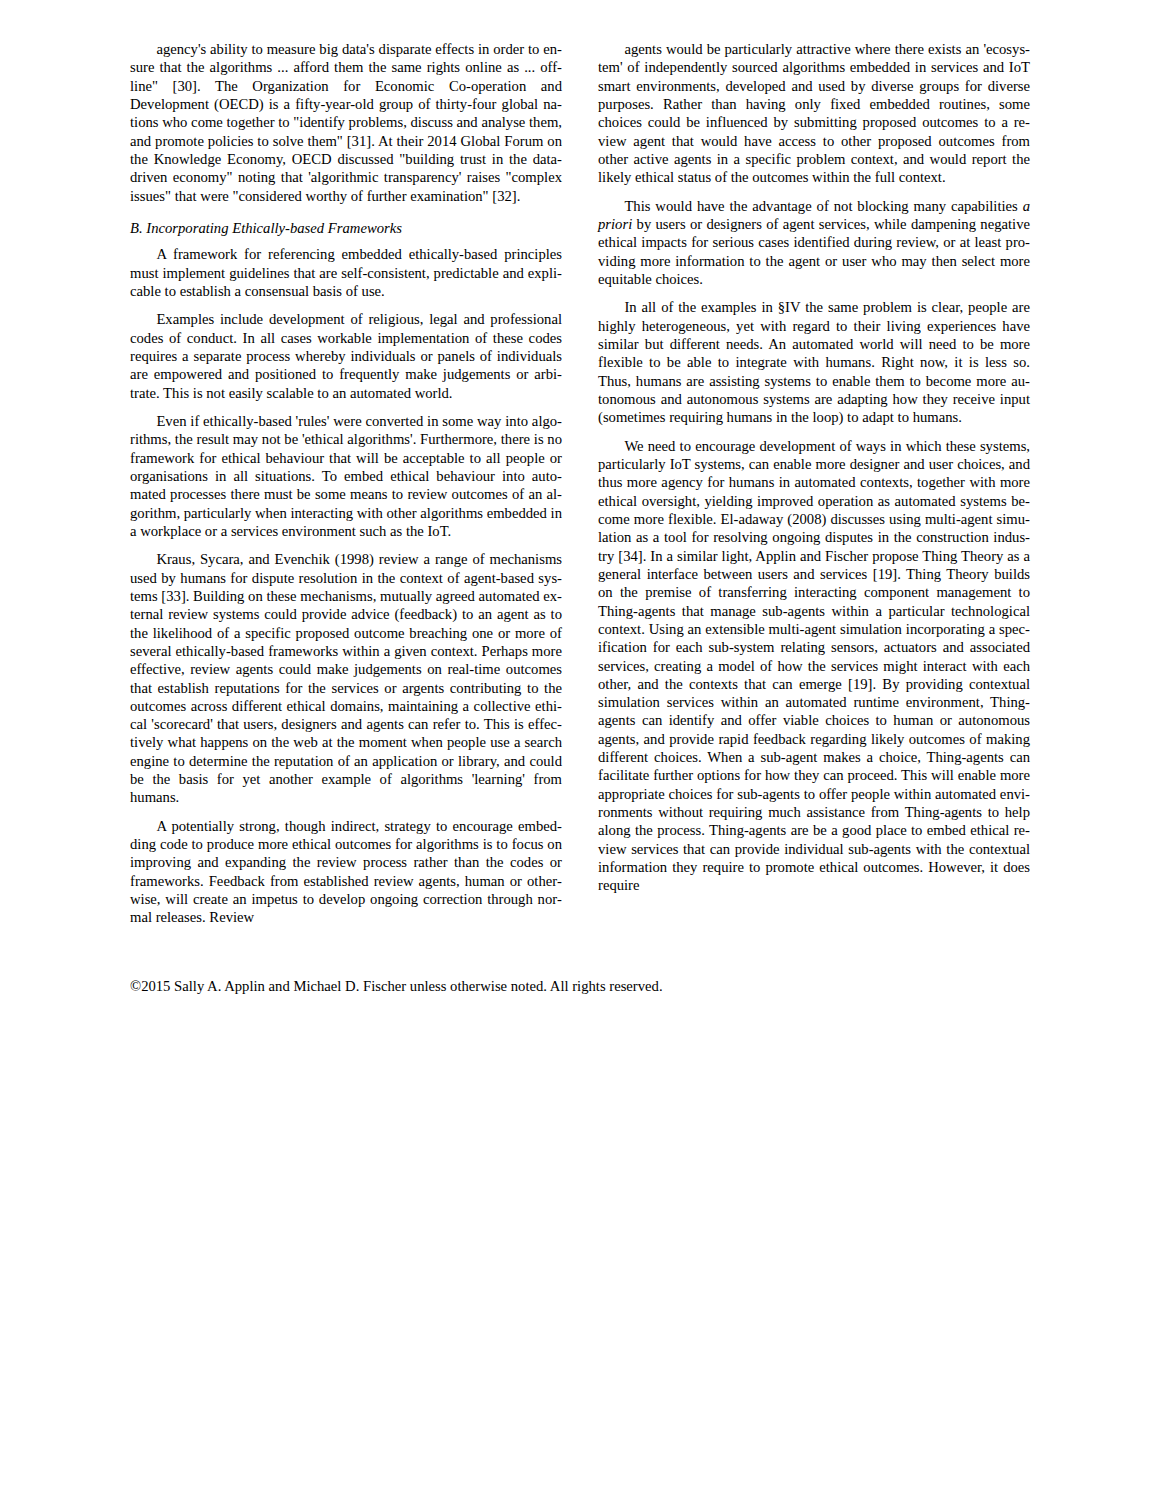agency's ability to measure big data's disparate effects in order to ensure that the algorithms ... afford them the same rights online as ... offline" [30]. The Organization for Economic Co-operation and Development (OECD) is a fifty-year-old group of thirty-four global nations who come together to "identify problems, discuss and analyse them, and promote policies to solve them" [31]. At their 2014 Global Forum on the Knowledge Economy, OECD discussed "building trust in the data-driven economy" noting that 'algorithmic transparency' raises "complex issues" that were "considered worthy of further examination" [32].
B. Incorporating Ethically-based Frameworks
A framework for referencing embedded ethically-based principles must implement guidelines that are self-consistent, predictable and explicable to establish a consensual basis of use.
Examples include development of religious, legal and professional codes of conduct. In all cases workable implementation of these codes requires a separate process whereby individuals or panels of individuals are empowered and positioned to frequently make judgements or arbitrate. This is not easily scalable to an automated world.
Even if ethically-based 'rules' were converted in some way into algorithms, the result may not be 'ethical algorithms'. Furthermore, there is no framework for ethical behaviour that will be acceptable to all people or organisations in all situations. To embed ethical behaviour into automated processes there must be some means to review outcomes of an algorithm, particularly when interacting with other algorithms embedded in a workplace or a services environment such as the IoT.
Kraus, Sycara, and Evenchik (1998) review a range of mechanisms used by humans for dispute resolution in the context of agent-based systems [33]. Building on these mechanisms, mutually agreed automated external review systems could provide advice (feedback) to an agent as to the likelihood of a specific proposed outcome breaching one or more of several ethically-based frameworks within a given context. Perhaps more effective, review agents could make judgements on real-time outcomes that establish reputations for the services or argents contributing to the outcomes across different ethical domains, maintaining a collective ethical 'scorecard' that users, designers and agents can refer to. This is effectively what happens on the web at the moment when people use a search engine to determine the reputation of an application or library, and could be the basis for yet another example of algorithms 'learning' from humans.
A potentially strong, though indirect, strategy to encourage embedding code to produce more ethical outcomes for algorithms is to focus on improving and expanding the review process rather than the codes or frameworks. Feedback from established review agents, human or otherwise, will create an impetus to develop ongoing correction through normal releases. Review
agents would be particularly attractive where there exists an 'ecosystem' of independently sourced algorithms embedded in services and IoT smart environments, developed and used by diverse groups for diverse purposes. Rather than having only fixed embedded routines, some choices could be influenced by submitting proposed outcomes to a review agent that would have access to other proposed outcomes from other active agents in a specific problem context, and would report the likely ethical status of the outcomes within the full context.
This would have the advantage of not blocking many capabilities a priori by users or designers of agent services, while dampening negative ethical impacts for serious cases identified during review, or at least providing more information to the agent or user who may then select more equitable choices.
In all of the examples in §IV the same problem is clear, people are highly heterogeneous, yet with regard to their living experiences have similar but different needs. An automated world will need to be more flexible to be able to integrate with humans. Right now, it is less so. Thus, humans are assisting systems to enable them to become more autonomous and autonomous systems are adapting how they receive input (sometimes requiring humans in the loop) to adapt to humans.
We need to encourage development of ways in which these systems, particularly IoT systems, can enable more designer and user choices, and thus more agency for humans in automated contexts, together with more ethical oversight, yielding improved operation as automated systems become more flexible. El-adaway (2008) discusses using multi-agent simulation as a tool for resolving ongoing disputes in the construction industry [34]. In a similar light, Applin and Fischer propose Thing Theory as a general interface between users and services [19]. Thing Theory builds on the premise of transferring interacting component management to Thing-agents that manage sub-agents within a particular technological context. Using an extensible multi-agent simulation incorporating a specification for each sub-system relating sensors, actuators and associated services, creating a model of how the services might interact with each other, and the contexts that can emerge [19]. By providing contextual simulation services within an automated runtime environment, Thing-agents can identify and offer viable choices to human or autonomous agents, and provide rapid feedback regarding likely outcomes of making different choices. When a sub-agent makes a choice, Thing-agents can facilitate further options for how they can proceed. This will enable more appropriate choices for sub-agents to offer people within automated environments without requiring much assistance from Thing-agents to help along the process. Thing-agents are be a good place to embed ethical review services that can provide individual sub-agents with the contextual information they require to promote ethical outcomes. However, it does require
©2015 Sally A. Applin and Michael D. Fischer unless otherwise noted. All rights reserved.